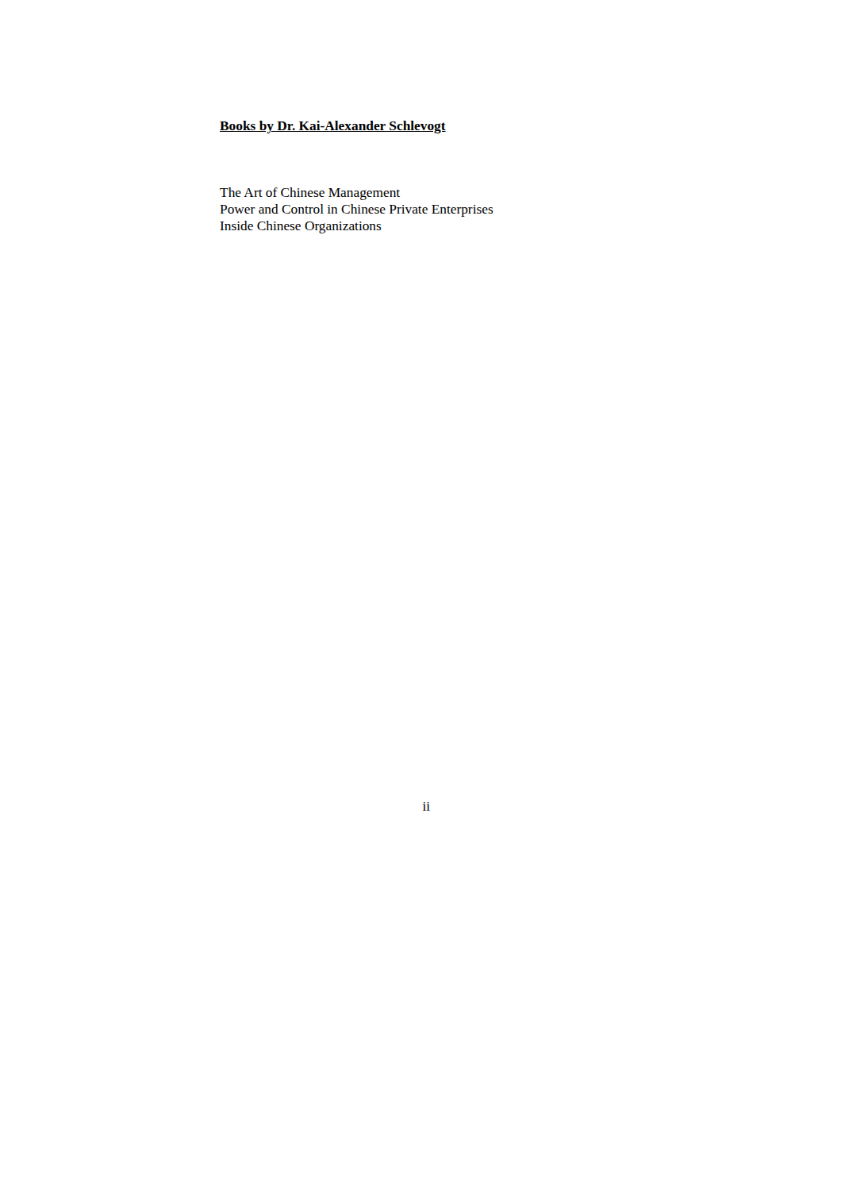Books by Dr. Kai-Alexander Schlevogt
The Art of Chinese Management
Power and Control in Chinese Private Enterprises
Inside Chinese Organizations
ii